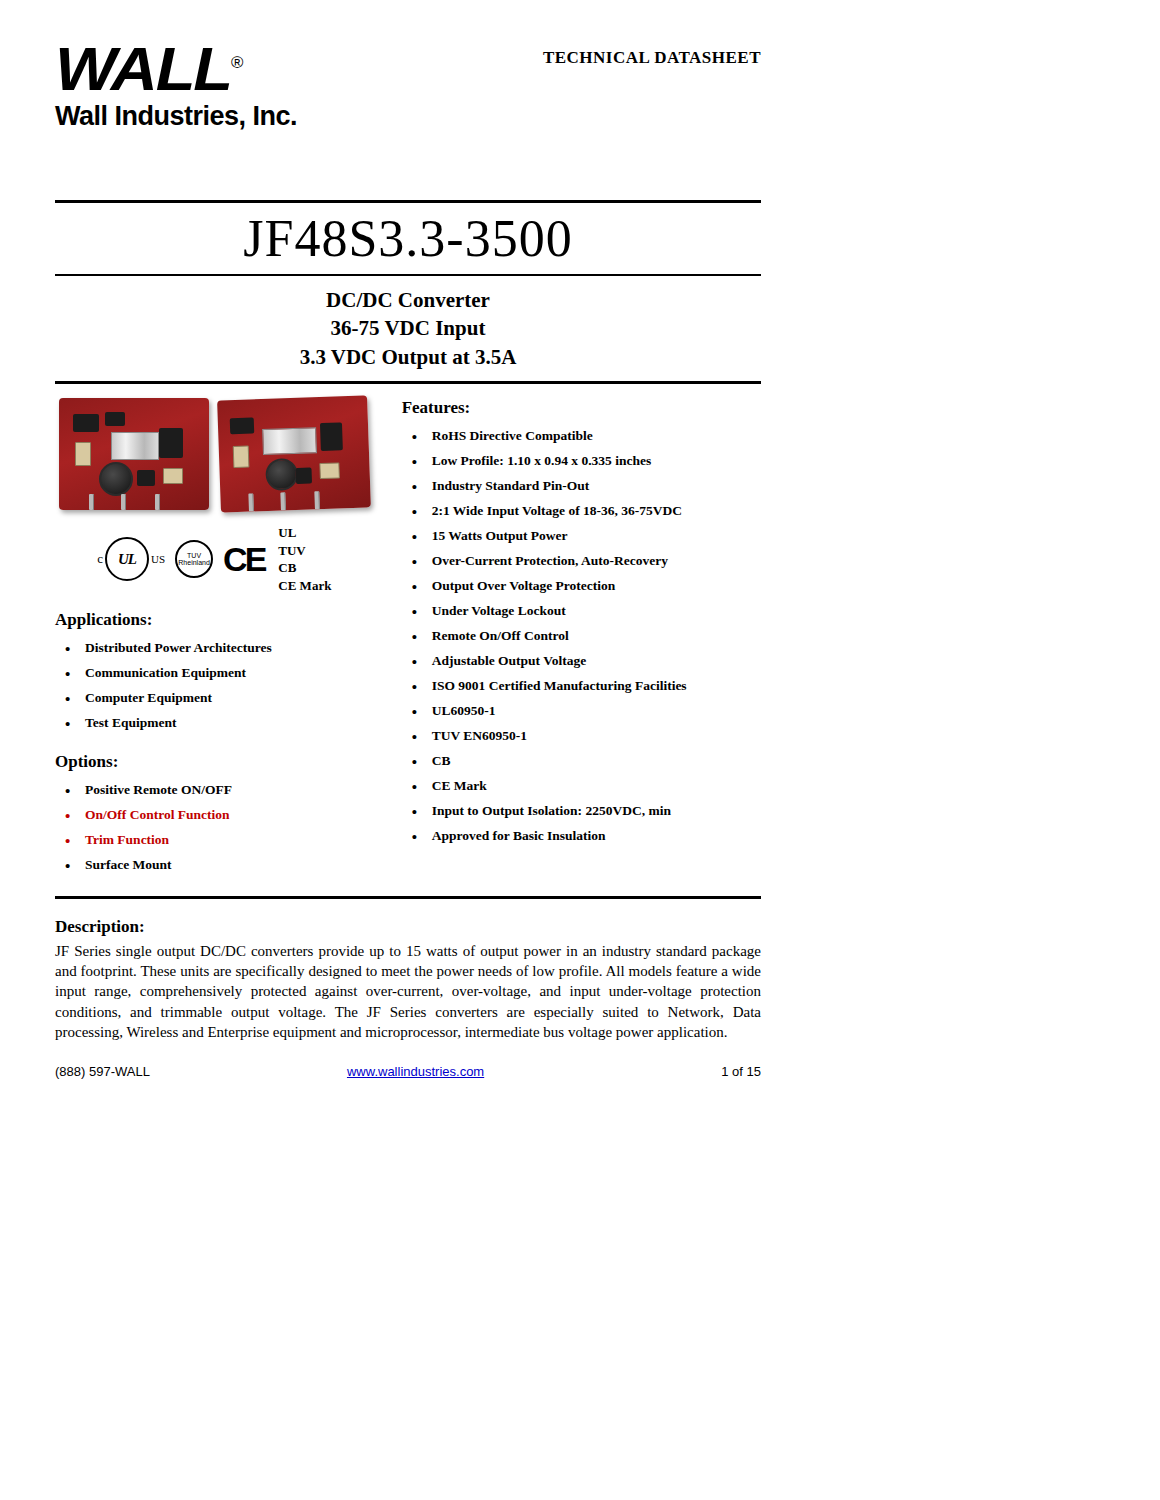TECHNICAL DATASHEET
WALL®
Wall Industries, Inc.
JF48S3.3-3500
DC/DC Converter
36-75 VDC Input
3.3 VDC Output at 3.5A
c
UL
US
TUV
Rheinland
CE
UL
TUV
CB
CE Mark
Applications:
Distributed Power Architectures
Communication Equipment
Computer Equipment
Test Equipment
Options:
Positive Remote ON/OFF
On/Off Control Function
Trim Function
Surface Mount
Features:
RoHS Directive Compatible
Low Profile: 1.10 x 0.94 x 0.335 inches
Industry Standard Pin-Out
2:1 Wide Input Voltage of 18-36, 36-75VDC
15 Watts Output Power
Over-Current Protection, Auto-Recovery
Output Over Voltage Protection
Under Voltage Lockout
Remote On/Off Control
Adjustable Output Voltage
ISO 9001 Certified Manufacturing Facilities
UL60950-1
TUV EN60950-1
CB
CE Mark
Input to Output Isolation: 2250VDC, min
Approved for Basic Insulation
Description:
JF Series single output DC/DC converters provide up to 15 watts of output power in an industry standard package and footprint. These units are specifically designed to meet the power needs of low profile. All models feature a wide input range, comprehensively protected against over-current, over-voltage, and input under-voltage protection conditions, and trimmable output voltage. The JF Series converters are especially suited to Network, Data processing, Wireless and Enterprise equipment and microprocessor, intermediate bus voltage power application.
(888) 597-WALL www.wallindustries.com 1 of 15